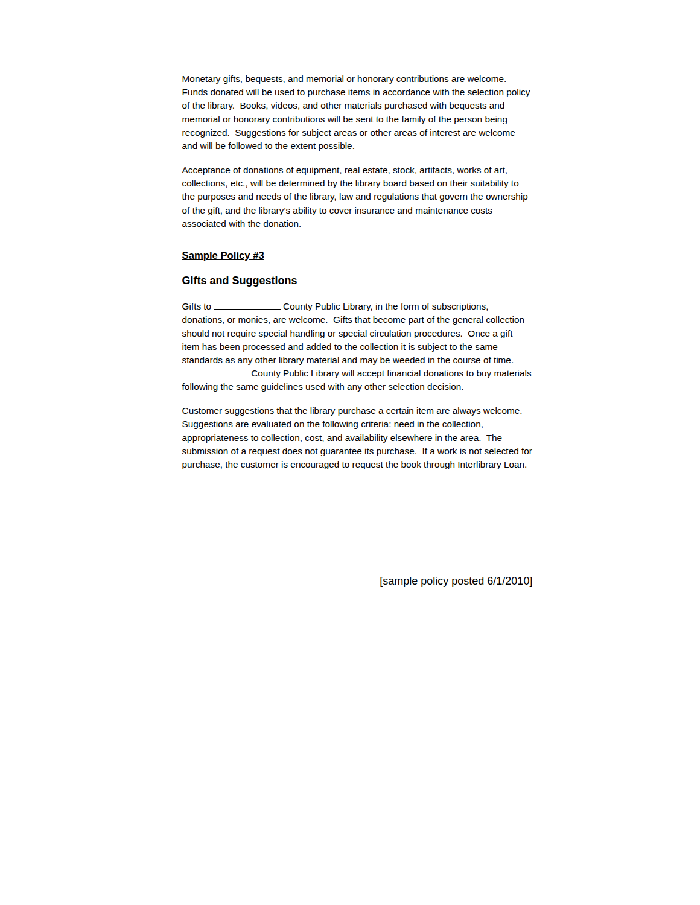Monetary gifts, bequests, and memorial or honorary contributions are welcome. Funds donated will be used to purchase items in accordance with the selection policy of the library. Books, videos, and other materials purchased with bequests and memorial or honorary contributions will be sent to the family of the person being recognized. Suggestions for subject areas or other areas of interest are welcome and will be followed to the extent possible.
Acceptance of donations of equipment, real estate, stock, artifacts, works of art, collections, etc., will be determined by the library board based on their suitability to the purposes and needs of the library, law and regulations that govern the ownership of the gift, and the library’s ability to cover insurance and maintenance costs associated with the donation.
Sample Policy #3
Gifts and Suggestions
Gifts to County Public Library, in the form of subscriptions, donations, or monies, are welcome. Gifts that become part of the general collection should not require special handling or special circulation procedures. Once a gift item has been processed and added to the collection it is subject to the same standards as any other library material and may be weeded in the course of time. County Public Library will accept financial donations to buy materials following the same guidelines used with any other selection decision.
Customer suggestions that the library purchase a certain item are always welcome. Suggestions are evaluated on the following criteria: need in the collection, appropriateness to collection, cost, and availability elsewhere in the area. The submission of a request does not guarantee its purchase. If a work is not selected for purchase, the customer is encouraged to request the book through Interlibrary Loan.
[sample policy posted 6/1/2010]